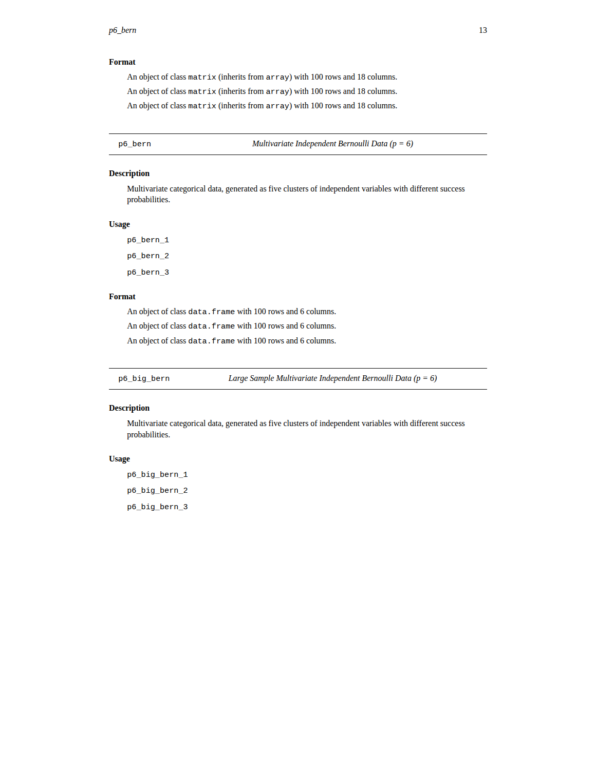p6_bern 13
Format
An object of class matrix (inherits from array) with 100 rows and 18 columns.
An object of class matrix (inherits from array) with 100 rows and 18 columns.
An object of class matrix (inherits from array) with 100 rows and 18 columns.
p6_bern Multivariate Independent Bernoulli Data (p = 6)
Description
Multivariate categorical data, generated as five clusters of independent variables with different success probabilities.
Usage
p6_bern_1
p6_bern_2
p6_bern_3
Format
An object of class data.frame with 100 rows and 6 columns.
An object of class data.frame with 100 rows and 6 columns.
An object of class data.frame with 100 rows and 6 columns.
p6_big_bern Large Sample Multivariate Independent Bernoulli Data (p = 6)
Description
Multivariate categorical data, generated as five clusters of independent variables with different success probabilities.
Usage
p6_big_bern_1
p6_big_bern_2
p6_big_bern_3